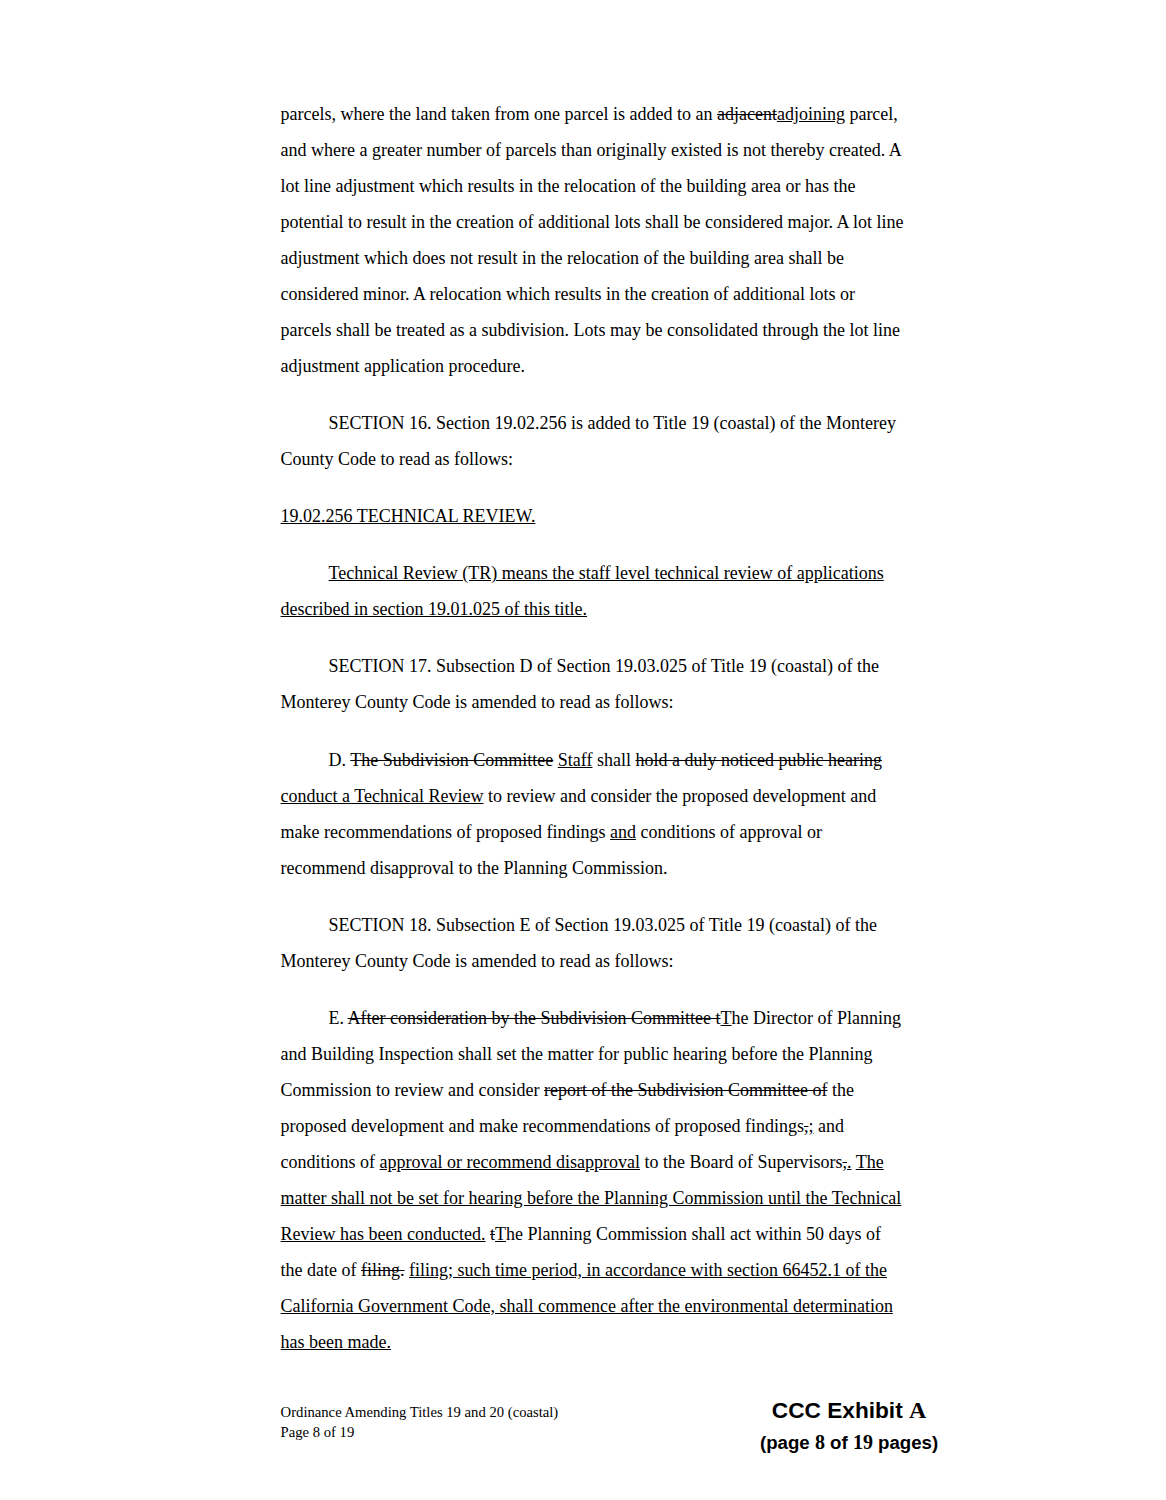parcels, where the land taken from one parcel is added to an adjacent adjoining parcel, and where a greater number of parcels than originally existed is not thereby created. A lot line adjustment which results in the relocation of the building area or has the potential to result in the creation of additional lots shall be considered major. A lot line adjustment which does not result in the relocation of the building area shall be considered minor. A relocation which results in the creation of additional lots or parcels shall be treated as a subdivision. Lots may be consolidated through the lot line adjustment application procedure.
SECTION 16. Section 19.02.256 is added to Title 19 (coastal) of the Monterey County Code to read as follows:
19.02.256 TECHNICAL REVIEW.
Technical Review (TR) means the staff level technical review of applications described in section 19.01.025 of this title.
SECTION 17. Subsection D of Section 19.03.025 of Title 19 (coastal) of the Monterey County Code is amended to read as follows:
D. The Subdivision Committee Staff shall hold a duly noticed public hearing conduct a Technical Review to review and consider the proposed development and make recommendations of proposed findings and conditions of approval or recommend disapproval to the Planning Commission.
SECTION 18. Subsection E of Section 19.03.025 of Title 19 (coastal) of the Monterey County Code is amended to read as follows:
E. After consideration by the Subdivision Committee t The Director of Planning and Building Inspection shall set the matter for public hearing before the Planning Commission to review and consider report of the Subdivision Committee of the proposed development and make recommendations of proposed findings,; and conditions of approval or recommend disapproval to the Board of Supervisors,. The matter shall not be set for hearing before the Planning Commission until the Technical Review has been conducted. tThe Planning Commission shall act within 50 days of the date of filing. filing; such time period, in accordance with section 66452.1 of the California Government Code, shall commence after the environmental determination has been made.
Ordinance Amending Titles 19 and 20 (coastal)
Page 8 of 19
CCC Exhibit A
(page 8 of 19 pages)